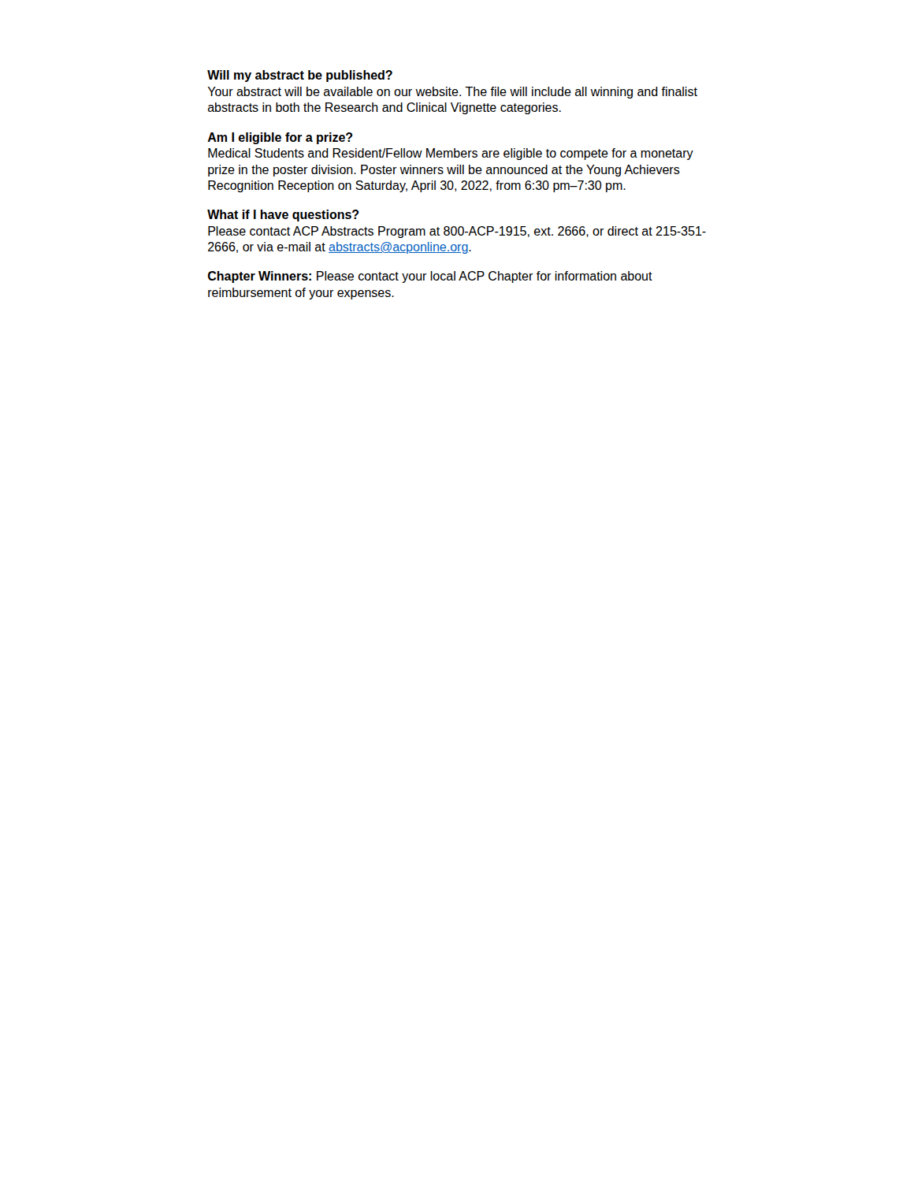Will my abstract be published?
Your abstract will be available on our website. The file will include all winning and finalist abstracts in both the Research and Clinical Vignette categories.
Am I eligible for a prize?
Medical Students and Resident/Fellow Members are eligible to compete for a monetary prize in the poster division. Poster winners will be announced at the Young Achievers Recognition Reception on Saturday, April 30, 2022, from 6:30 pm–7:30 pm.
What if I have questions?
Please contact ACP Abstracts Program at 800-ACP-1915, ext. 2666, or direct at 215-351-2666, or via e-mail at abstracts@acponline.org.
Chapter Winners: Please contact your local ACP Chapter for information about reimbursement of your expenses.